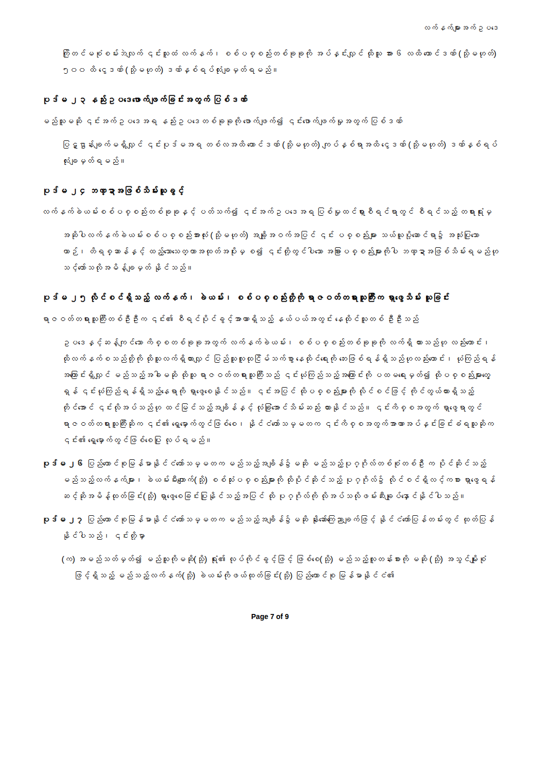လက်နက်များအက်ဥပဒေ
ကြိုတင်မစုံစမ်းဘဲလျက် ၎င်းသူထံ လက်နက်၊ စစ်ပစ္စည်းတစ်ခုခုကို အပ်နှင်းလျှင် ထိုသူ အား ၆ လထိ ထောင်ဒဏ် (သို့မဟုတ်) ၅၀၀ ထိ ငွေဒဏ် (သို့မဟုတ်) ဒဏ်နှစ်ရပ်လုံးချမှတ်ရမည်။
ပုဒ်မ ၂၃ နည်းဥပဒေဖောက်ဖျက်ခြင်းအတွက် ပြစ်ဒဏ်
မည်သူမဆို ၎င်းအက်ဥပဒေအရ နည်းဥပဒေတစ်ခုခုကို ဖောက်ဖျက်၍ ၎င်းဖောက်ဖျက်မှုအတွက် ပြစ်ဒဏ်
ပြဋ္ဌာန်းချက်မရှိလျှင် ၎င်းပုဒ်မအရ တစ်လအထိ ထောင်ဒဏ် (သို့မဟုတ်) ကျပ်နှစ်ရာအထိ ငွေဒဏ် (သို့မဟုတ်) ဒဏ်နှစ်ရပ်လုံးချမှတ်ရမည်။
ပုဒ်မ ၂၄ ဘဏ္ဍာအဖြစ်သိမ်းယူခွင့်
လက်နက်ခဲယမ်းစစ်ပစ္စည်းတစ်ခုခုနှင့် ပတ်သက်၍ ၎င်းအက်ဥပဒေအရ ပြစ်မှုထင်ရှားစီရင်ရာတွင် စီရင်သည့် တရားရုံးမှ
အဆိုပါလက်နက်ခဲယမ်းစစ်ပစ္စည်းအားလုံး (သို့မဟုတ်) အချို့အဝက်အပြင် ၎င်း ပစ္စည်းများ သယ်ယူပို့ဆောင်ရာ၌ အသုံးပြုသောယာဉ်၊ တိရစ္ဆာန်နှင့် ထည့်သောသေတ္တာအထုတ်အပိုးမှ စ၍ ၎င်းတို့တွင်ပါသော အခြားပစ္စည်းများကိုပါ ဘဏ္ဍာအဖြစ်သိမ်းရမည်ဟု သင့်တော်သလိုအမိန့်ချမှတ် နိုင်သည်။
ပုဒ်မ ၂၅ လိုင်စင်ရှိသည့် လက်နက်၊ ခဲယမ်း၊ စစ်ပစ္စည်းတို့ကို ရာဇဝတ်တရားသူကြီးက ရှာဖွေသိမ်း ယူခြင်း
ရာဇဝတ်တရားသူကြီးတစ်ဦးဦးက ၎င်း၏ စီရင်ပိုင်ခွင့်အာဏာရှိသည့် နယ်ပယ်အတွင်း နေထိုင်သူတစ် ဦးဦးသည်
ဥပဒေနှင့်ဆန့်ကျင်သော ကိစ္စတစ်ခုခုအတွက် လက်နက်ခဲယမ်း၊ စစ်ပစ္စည်းတစ်ခုခုကို လက်ရှိ ထားသည်ဟု လည်းကောင်း၊ ထိုလက်နက်စသည်တို့ကို ထိုသူလက်ရှိထားလျှင် ပြည်သူလူထုငြိမ်သက်စွာ နေထိုင်ရေးကို ဘေးဖြစ်ရန်ရှိသည်ဟုလည်းကောင်း၊ ယုံကြည်ရန်အကြောင်းရှိလျှင် မည်သည့်အခါမဆို ထိုသူ ရာဇဝတ်တရားသူကြီးသည် ၎င်းယုံကြည်သည့်အကြောင်းကို ပထမရေးမှတ်၍ ထိုပစ္စည်းများတွေ့ ရှန် ၎င်းယုံကြည်ရန်ရှိသည့်နေရာကို ရှာဖွေစေနိုင်သည်။ ၎င်းအပြင် ထိုပစ္စည်းများကို လိုင်စင်ဖြင့် ကိုင်တွယ်ထားရှိသည့်တိုင်အောင် ၎င်းလိုအပ်သည်ဟု ထင်မြင်သည့်အချိန်နှင့် လုံခြုံအောင်သိမ်းဆည်း ထားနိုင်သည်။ ၎င်းကိစ္စအတွက် ရှာဖွေရာတွင် ရာဇဝတ်တရားသူကြီးဆိုက ၎င်း၏ ရှေ့မှောက်တွင်ဖြစ်စေ၊ နိုင်ငံတော်သမ္မတက ၎င်းကိစ္စအတွက်အာဏာအပ်နှင်းခြင်းခံရသူဆိုက ၎င်း၏ ရှေ့မှောက်တွင်ဖြစ်စေပြု လုပ်ရမည်။
ပုဒ်မ ၂၆ ပြည်ထောင်စုမြန်မာနိုင်ငံတော်သမ္မတက မည်သည့်အချိန်၌မဆို မည်သည့်ပုဂ္ဂိုလ်တစ်စုံတစ်ဦး က ပိုင်ဆိုင်သည့် မည်သည့်လက်နက်များ၊ ခဲယမ်းမီးကျောက်(သို့) စစ်သုံးပစ္စည်းများကို ထိုပိုင်ဆိုင်သည့် ပုဂ္ဂိုလ်၌ လိုင်စင်ရှိလင့်ကစား ရှာဖွေရန် ဆင့်ဆိုအမိန့်ထုတ်ခြင်း(သို့) ရှာဖွေစေခြင်းပြုနိုင်သည့်အပြင် ထို ပုဂ္ဂိုလ်ကို လိုအပ်သလိုဖမ်းဆီးချုပ်နှောင်နိုင်ပါသည်။
ပုဒ်မ ၂၇ ပြည်ထောင်စုမြန်မာနိုင်ငံတော်သမ္မတက မည်သည့်အချိန်၌မဆို နိုးဆော်ကြေညာချက်ဖြင့် နိုင်ငံတော်ပြန်တမ်းတွင် ထုတ်ပြန်နိုင်ပါသည်၊ ၎င်းတို့မှာ
(က) အမည်သတ်မှတ်၍ မည်သူကိုမဆို(သို့) ရုံး၏ လုပ်ကိုင်ခွင့်ဖြင့် ဖြစ်စေ(သို့) မည်သည့်လူတန်းစားကို မဆို (သို့) အသွင်မျိုးစုံဖြင့်ရှိသည့် မည်သည့်လက်နက်(သို့) ခဲယမ်းကိုဖယ်ထုတ်ခြင်း(သို့) ပြည်ထောင်စု မြန်မာနိုင်ငံ၏
Page 7 of 9